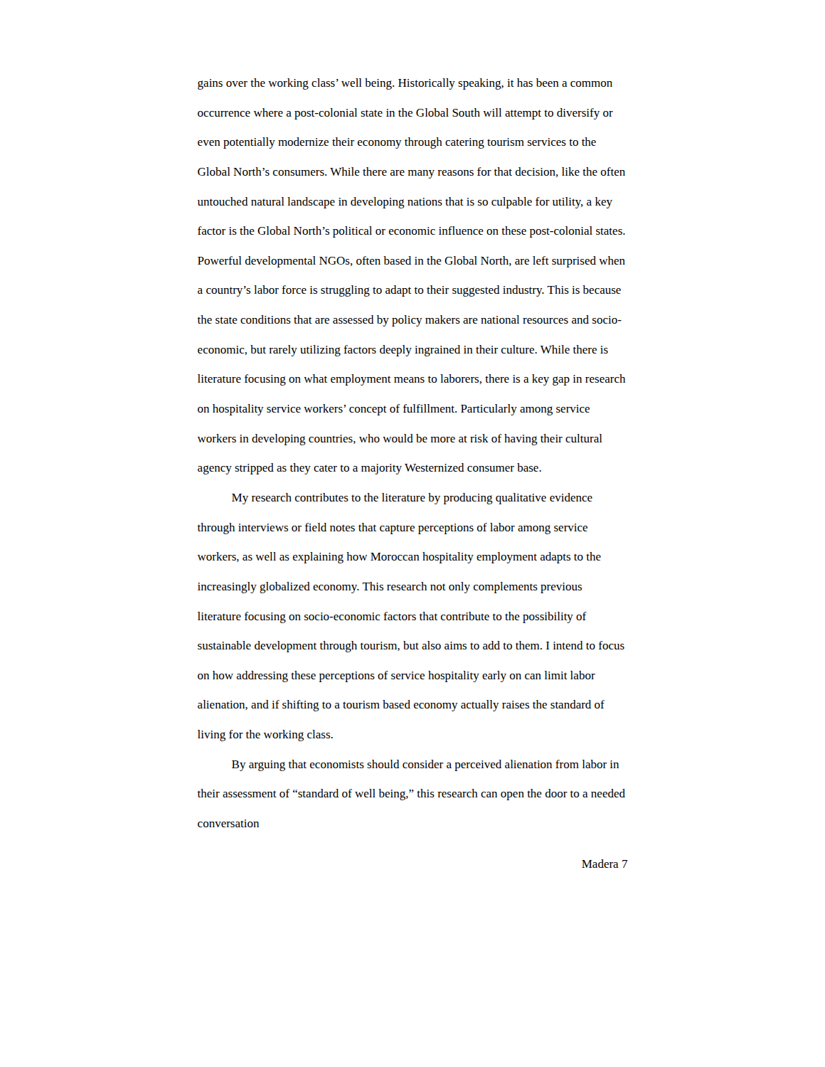gains over the working class’ well being. Historically speaking, it has been a common occurrence where a post-colonial state in the Global South will attempt to diversify or even potentially modernize their economy through catering tourism services to the Global North’s consumers. While there are many reasons for that decision, like the often untouched natural landscape in developing nations that is so culpable for utility, a key factor is the Global North’s political or economic influence on these post-colonial states. Powerful developmental NGOs, often based in the Global North, are left surprised when a country’s labor force is struggling to adapt to their suggested industry. This is because the state conditions that are assessed by policy makers are national resources and socio-economic, but rarely utilizing factors deeply ingrained in their culture. While there is literature focusing on what employment means to laborers, there is a key gap in research on hospitality service workers’ concept of fulfillment. Particularly among service workers in developing countries, who would be more at risk of having their cultural agency stripped as they cater to a majority Westernized consumer base.
My research contributes to the literature by producing qualitative evidence through interviews or field notes that capture perceptions of labor among service workers, as well as explaining how Moroccan hospitality employment adapts to the increasingly globalized economy. This research not only complements previous literature focusing on socio-economic factors that contribute to the possibility of sustainable development through tourism, but also aims to add to them. I intend to focus on how addressing these perceptions of service hospitality early on can limit labor alienation, and if shifting to a tourism based economy actually raises the standard of living for the working class.
By arguing that economists should consider a perceived alienation from labor in their assessment of “standard of well being,” this research can open the door to a needed conversation
Madera 7